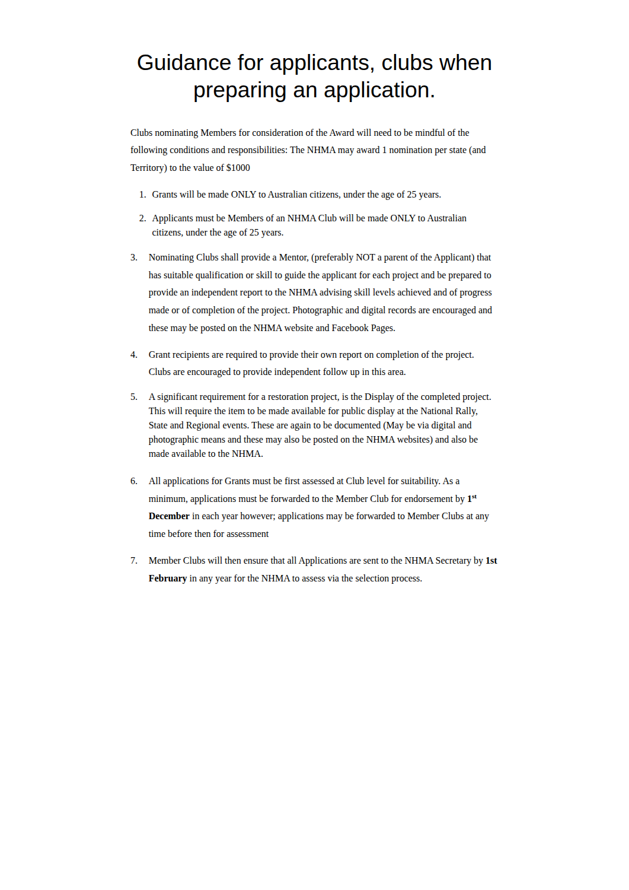Guidance for applicants, clubs when preparing an application.
Clubs nominating Members for consideration of the Award will need to be mindful of the following conditions and responsibilities: The NHMA may award 1 nomination per state (and Territory) to the value of $1000
Grants will be made ONLY to Australian citizens, under the age of 25 years.
Applicants must be Members of an NHMA Club will be made ONLY to Australian citizens, under the age of 25 years.
3. Nominating Clubs shall provide a Mentor, (preferably NOT a parent of the Applicant) that has suitable qualification or skill to guide the applicant for each project and be prepared to provide an independent report to the NHMA advising skill levels achieved and of progress made or of completion of the project. Photographic and digital records are encouraged and these may be posted on the NHMA website and Facebook Pages.
4. Grant recipients are required to provide their own report on completion of the project. Clubs are encouraged to provide independent follow up in this area.
5. A significant requirement for a restoration project, is the Display of the completed project.
This will require the item to be made available for public display at the National Rally, State and Regional events. These are again to be documented (May be via digital and photographic means and these may also be posted on the NHMA websites) and also be made available to the NHMA.
6. All applications for Grants must be first assessed at Club level for suitability. As a minimum, applications must be forwarded to the Member Club for endorsement by 1st December in each year however; applications may be forwarded to Member Clubs at any time before then for assessment
7. Member Clubs will then ensure that all Applications are sent to the NHMA Secretary by 1st February in any year for the NHMA to assess via the selection process.